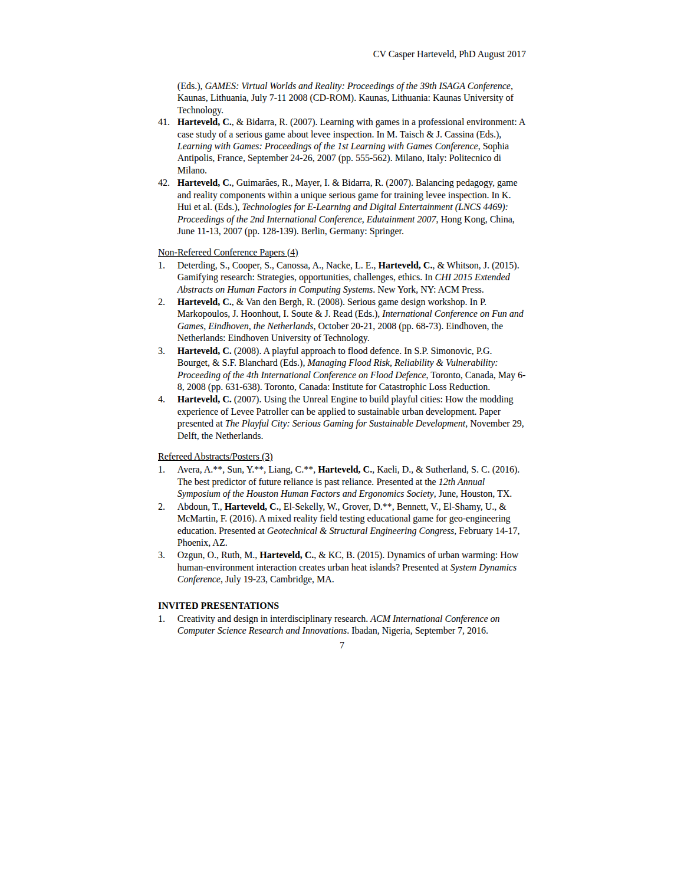CV Casper Harteveld, PhD August 2017
(Eds.), GAMES: Virtual Worlds and Reality: Proceedings of the 39th ISAGA Conference, Kaunas, Lithuania, July 7-11 2008 (CD-ROM). Kaunas, Lithuania: Kaunas University of Technology.
41. Harteveld, C., & Bidarra, R. (2007). Learning with games in a professional environment: A case study of a serious game about levee inspection. In M. Taisch & J. Cassina (Eds.), Learning with Games: Proceedings of the 1st Learning with Games Conference, Sophia Antipolis, France, September 24-26, 2007 (pp. 555-562). Milano, Italy: Politecnico di Milano.
42. Harteveld, C., Guimarães, R., Mayer, I. & Bidarra, R. (2007). Balancing pedagogy, game and reality components within a unique serious game for training levee inspection. In K. Hui et al. (Eds.), Technologies for E-Learning and Digital Entertainment (LNCS 4469): Proceedings of the 2nd International Conference, Edutainment 2007, Hong Kong, China, June 11-13, 2007 (pp. 128-139). Berlin, Germany: Springer.
Non-Refereed Conference Papers (4)
1. Deterding, S., Cooper, S., Canossa, A., Nacke, L. E., Harteveld, C., & Whitson, J. (2015). Gamifying research: Strategies, opportunities, challenges, ethics. In CHI 2015 Extended Abstracts on Human Factors in Computing Systems. New York, NY: ACM Press.
2. Harteveld, C., & Van den Bergh, R. (2008). Serious game design workshop. In P. Markopoulos, J. Hoonhout, I. Soute & J. Read (Eds.), International Conference on Fun and Games, Eindhoven, the Netherlands, October 20-21, 2008 (pp. 68-73). Eindhoven, the Netherlands: Eindhoven University of Technology.
3. Harteveld, C. (2008). A playful approach to flood defence. In S.P. Simonovic, P.G. Bourget, & S.F. Blanchard (Eds.), Managing Flood Risk, Reliability & Vulnerability: Proceeding of the 4th International Conference on Flood Defence, Toronto, Canada, May 6-8, 2008 (pp. 631-638). Toronto, Canada: Institute for Catastrophic Loss Reduction.
4. Harteveld, C. (2007). Using the Unreal Engine to build playful cities: How the modding experience of Levee Patroller can be applied to sustainable urban development. Paper presented at The Playful City: Serious Gaming for Sustainable Development, November 29, Delft, the Netherlands.
Refereed Abstracts/Posters (3)
1. Avera, A.**, Sun, Y.**, Liang, C.**, Harteveld, C., Kaeli, D., & Sutherland, S. C. (2016). The best predictor of future reliance is past reliance. Presented at the 12th Annual Symposium of the Houston Human Factors and Ergonomics Society, June, Houston, TX.
2. Abdoun, T., Harteveld, C., El-Sekelly, W., Grover, D.**, Bennett, V., El-Shamy, U., & McMartin, F. (2016). A mixed reality field testing educational game for geo-engineering education. Presented at Geotechnical & Structural Engineering Congress, February 14-17, Phoenix, AZ.
3. Ozgun, O., Ruth, M., Harteveld, C., & KC, B. (2015). Dynamics of urban warming: How human-environment interaction creates urban heat islands? Presented at System Dynamics Conference, July 19-23, Cambridge, MA.
INVITED PRESENTATIONS
1. Creativity and design in interdisciplinary research. ACM International Conference on Computer Science Research and Innovations. Ibadan, Nigeria, September 7, 2016.
7